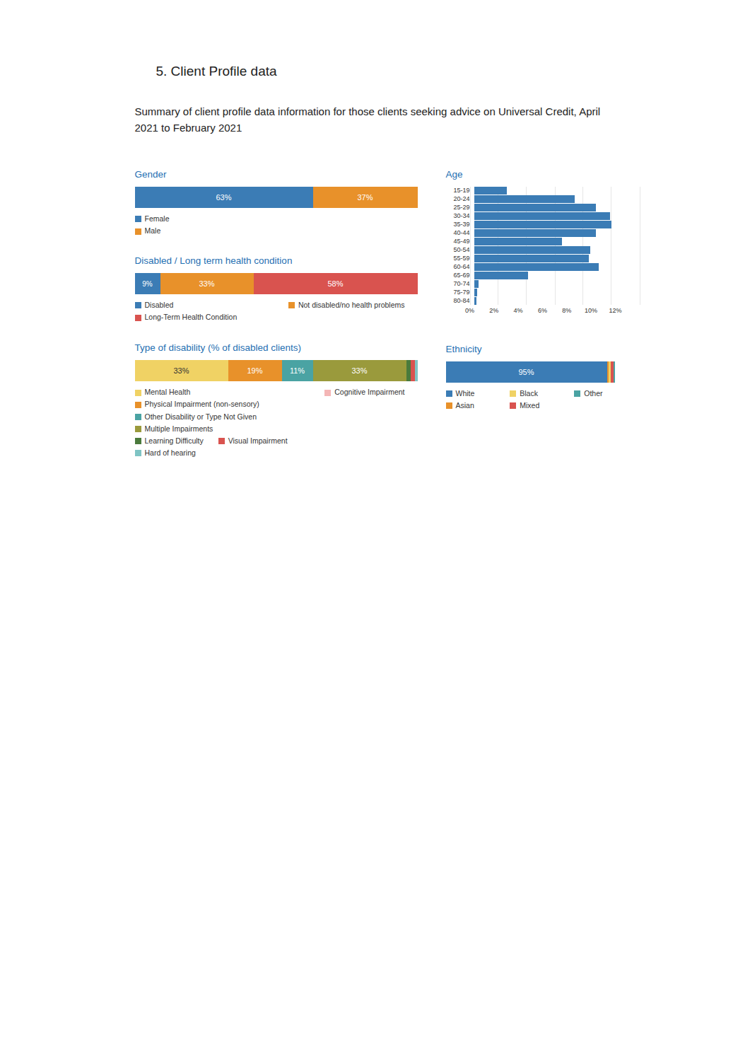5. Client Profile data
Summary of client profile data information for those clients seeking advice on Universal Credit, April 2021 to February 2021
Gender
63% 37%
Female
Male
Disabled / Long term health condition
9% 33% 58%
Disabled
Long-Term Health Condition
Not disabled/no health problems
Type of disability (% of disabled clients)
33% 19% 11% 33%
Mental Health
Physical Impairment (non-sensory)
Other Disability or Type Not Given
Multiple Impairments
Learning Difficulty
Visual Impairment
Hard of hearing
Cognitive Impairment
Age
15-19
20-24
25-29
30-34
35-39
40-44
45-49
50-54
55-59
60-64
65-69
70-74
75-79
80-84
0% 2% 4% 6% 8% 10% 12%
Ethnicity
95%
White
Asian
Black
Mixed
Other